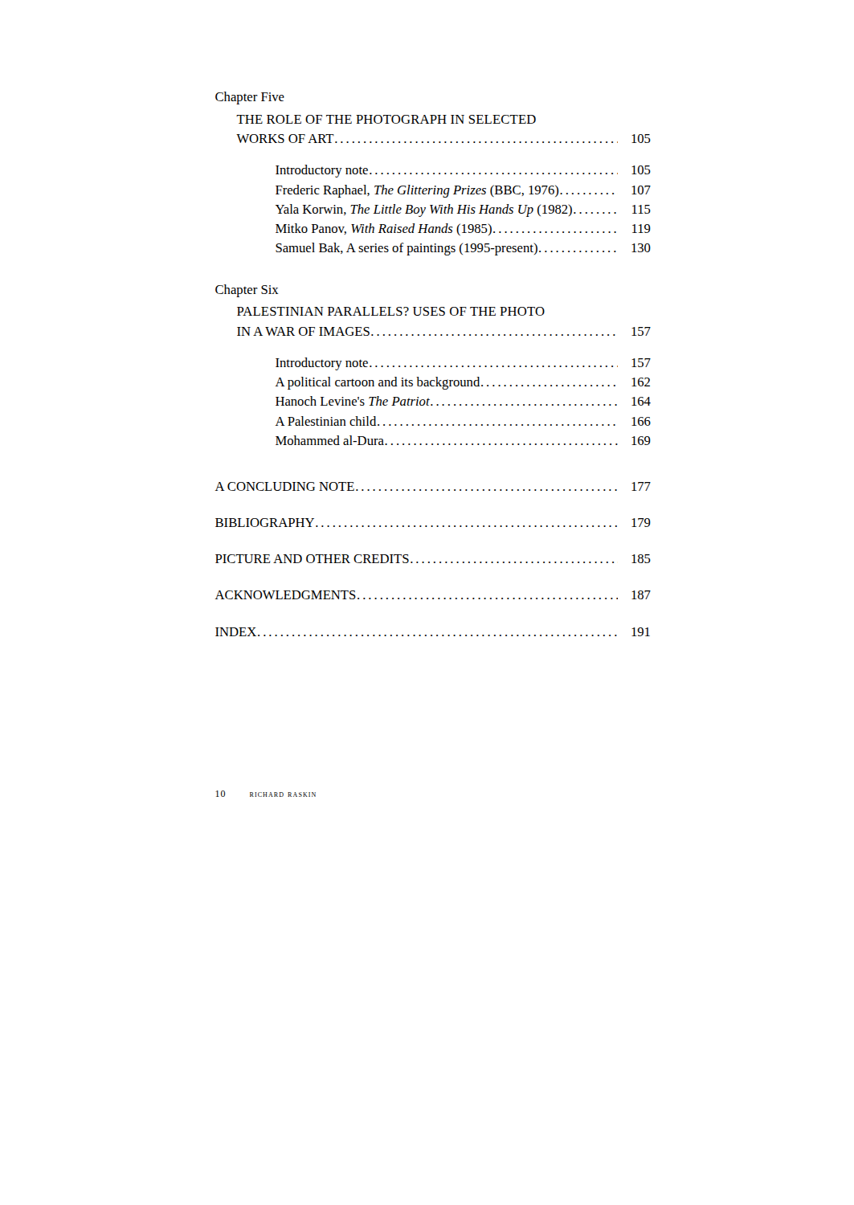Chapter Five
THE ROLE OF THE PHOTOGRAPH IN SELECTED
WORKS OF ART ................................................................... 105
Introductory note ................................................................... 105
Frederic Raphael, The Glittering Prizes (BBC, 1976) ................................................................... 107
Yala Korwin, The Little Boy With His Hands Up (1982) ................................................................... 115
Mitko Panov, With Raised Hands (1985) ................................................................... 119
Samuel Bak, A series of paintings (1995-present) ................................................................... 130
Chapter Six
PALESTINIAN PARALLELS? USES OF THE PHOTO
IN A WAR OF IMAGES ................................................................... 157
Introductory note ................................................................... 157
A political cartoon and its background ................................................................... 162
Hanoch Levine's The Patriot ................................................................... 164
A Palestinian child ................................................................... 166
Mohammed al-Dura ................................................................... 169
A CONCLUDING NOTE ................................................................... 177
BIBLIOGRAPHY ................................................................... 179
PICTURE AND OTHER CREDITS ................................................................... 185
ACKNOWLEDGMENTS ................................................................... 187
INDEX ................................................................... 191
10 richard raskin